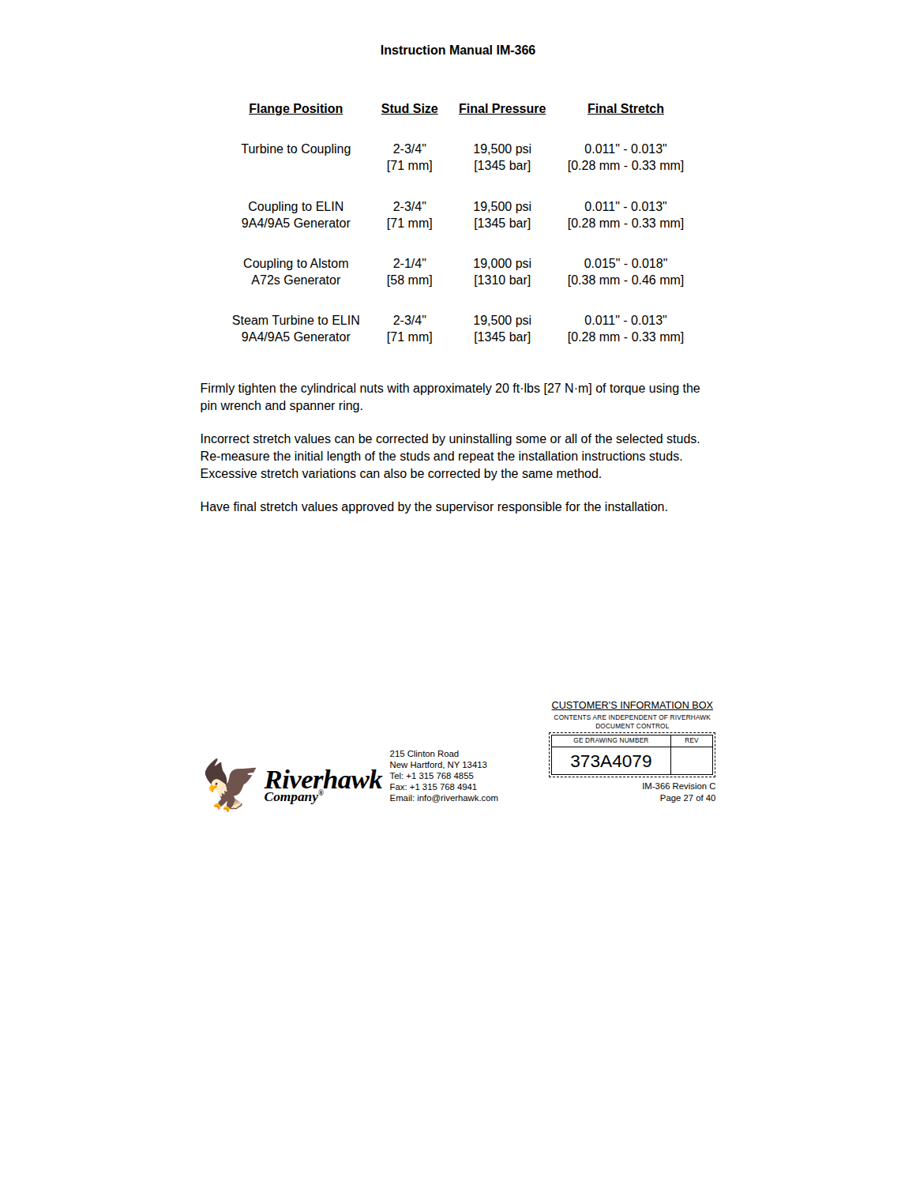Instruction Manual IM-366
| Flange Position | Stud Size | Final Pressure | Final Stretch |
| --- | --- | --- | --- |
| Turbine to Coupling | 2-3/4" [71 mm] | 19,500 psi [1345 bar] | 0.011" - 0.013" [0.28 mm - 0.33 mm] |
| Coupling to ELIN 9A4/9A5 Generator | 2-3/4" [71 mm] | 19,500 psi [1345 bar] | 0.011" - 0.013" [0.28 mm - 0.33 mm] |
| Coupling to Alstom A72s Generator | 2-1/4" [58 mm] | 19,000 psi [1310 bar] | 0.015" - 0.018" [0.38 mm - 0.46 mm] |
| Steam Turbine to ELIN 9A4/9A5 Generator | 2-3/4" [71 mm] | 19,500 psi [1345 bar] | 0.011" - 0.013" [0.28 mm - 0.33 mm] |
Firmly tighten the cylindrical nuts with approximately 20 ft·lbs [27 N·m] of torque using the pin wrench and spanner ring.
Incorrect stretch values can be corrected by uninstalling some or all of the selected studs. Re-measure the initial length of the studs and repeat the installation instructions studs. Excessive stretch variations can also be corrected by the same method.
Have final stretch values approved by the supervisor responsible for the installation.
| 🦅 Riverhawk Company ® | 215 Clinton Road New Hartford, NY 13413 Tel: +1 315 768 4855 Fax: +1 315 768 4941 Email: info@riverhawk.com | CUSTOMER'S INFORMATION BOX CONTENTS ARE INDEPENDENT OF RIVERHAWK DOCUMENT CONTROL / GE DRAWING NUMBER / REV / / --- / --- / / 373A4079 / / IM-366 Revision C Page 27 of 40 |